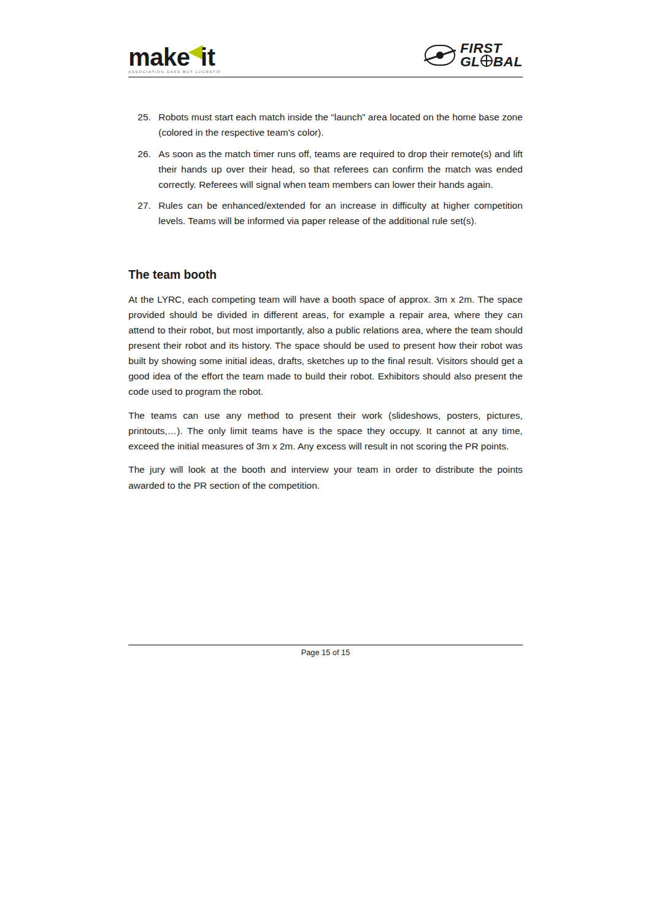make◀it
Association sans but lucratif
FIRST GL BAL
Robots must start each match inside the “launch” area located on the home base zone (colored in the respective team's color).
As soon as the match timer runs off, teams are required to drop their remote(s) and lift their hands up over their head, so that referees can confirm the match was ended correctly. Referees will signal when team members can lower their hands again.
Rules can be enhanced/extended for an increase in difficulty at higher competition levels. Teams will be informed via paper release of the additional rule set(s).
The team booth
At the LYRC, each competing team will have a booth space of approx. 3m x 2m. The space provided should be divided in different areas, for example a repair area, where they can attend to their robot, but most importantly, also a public relations area, where the team should present their robot and its history. The space should be used to present how their robot was built by showing some initial ideas, drafts, sketches up to the final result. Visitors should get a good idea of the effort the team made to build their robot. Exhibitors should also present the code used to program the robot.
The teams can use any method to present their work (slideshows, posters, pictures, printouts,…). The only limit teams have is the space they occupy. It cannot at any time, exceed the initial measures of 3m x 2m. Any excess will result in not scoring the PR points.
The jury will look at the booth and interview your team in order to distribute the points awarded to the PR section of the competition.
Page 15 of 15